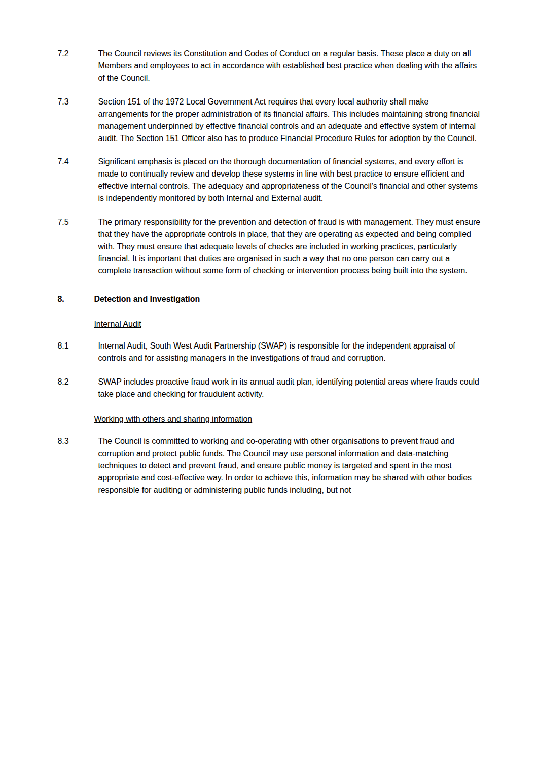7.2
The Council reviews its Constitution and Codes of Conduct on a regular basis. These place a duty on all Members and employees to act in accordance with established best practice when dealing with the affairs of the Council.
7.3
Section 151 of the 1972 Local Government Act requires that every local authority shall make arrangements for the proper administration of its financial affairs. This includes maintaining strong financial management underpinned by effective financial controls and an adequate and effective system of internal audit. The Section 151 Officer also has to produce Financial Procedure Rules for adoption by the Council.
7.4
Significant emphasis is placed on the thorough documentation of financial systems, and every effort is made to continually review and develop these systems in line with best practice to ensure efficient and effective internal controls. The adequacy and appropriateness of the Council's financial and other systems is independently monitored by both Internal and External audit.
7.5
The primary responsibility for the prevention and detection of fraud is with management. They must ensure that they have the appropriate controls in place, that they are operating as expected and being complied with. They must ensure that adequate levels of checks are included in working practices, particularly financial. It is important that duties are organised in such a way that no one person can carry out a complete transaction without some form of checking or intervention process being built into the system.
8. Detection and Investigation
Internal Audit
8.1
Internal Audit, South West Audit Partnership (SWAP) is responsible for the independent appraisal of controls and for assisting managers in the investigations of fraud and corruption.
8.2
SWAP includes proactive fraud work in its annual audit plan, identifying potential areas where frauds could take place and checking for fraudulent activity.
Working with others and sharing information
8.3
The Council is committed to working and co-operating with other organisations to prevent fraud and corruption and protect public funds. The Council may use personal information and data-matching techniques to detect and prevent fraud, and ensure public money is targeted and spent in the most appropriate and cost-effective way. In order to achieve this, information may be shared with other bodies responsible for auditing or administering public funds including, but not